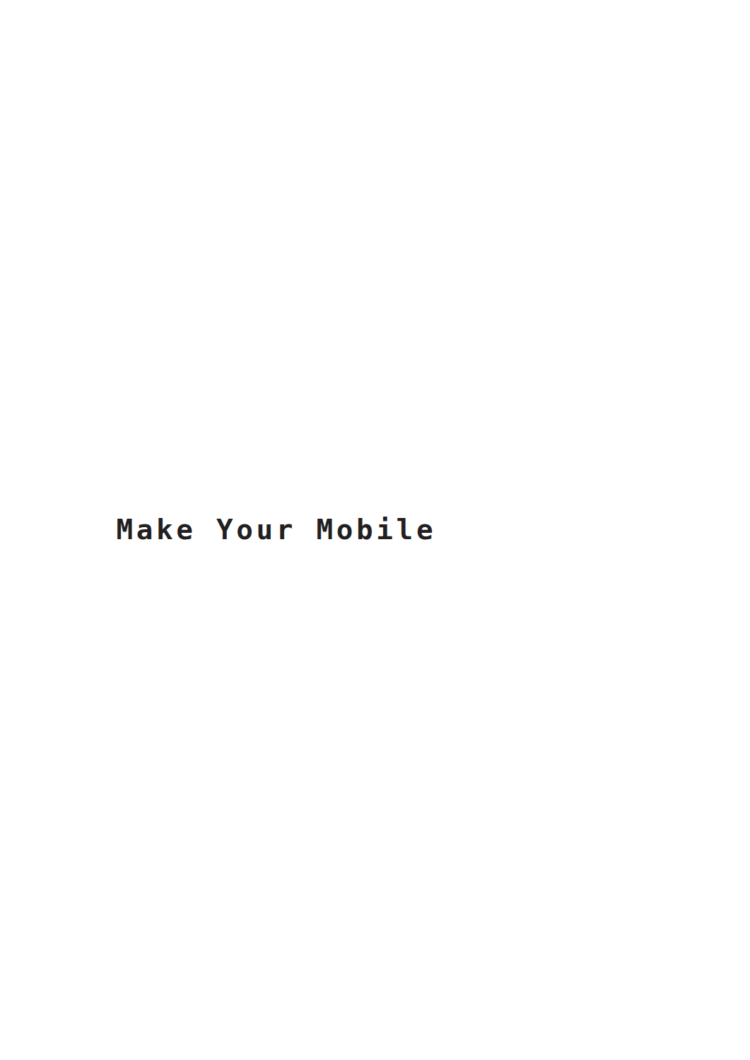Make Your Mobile